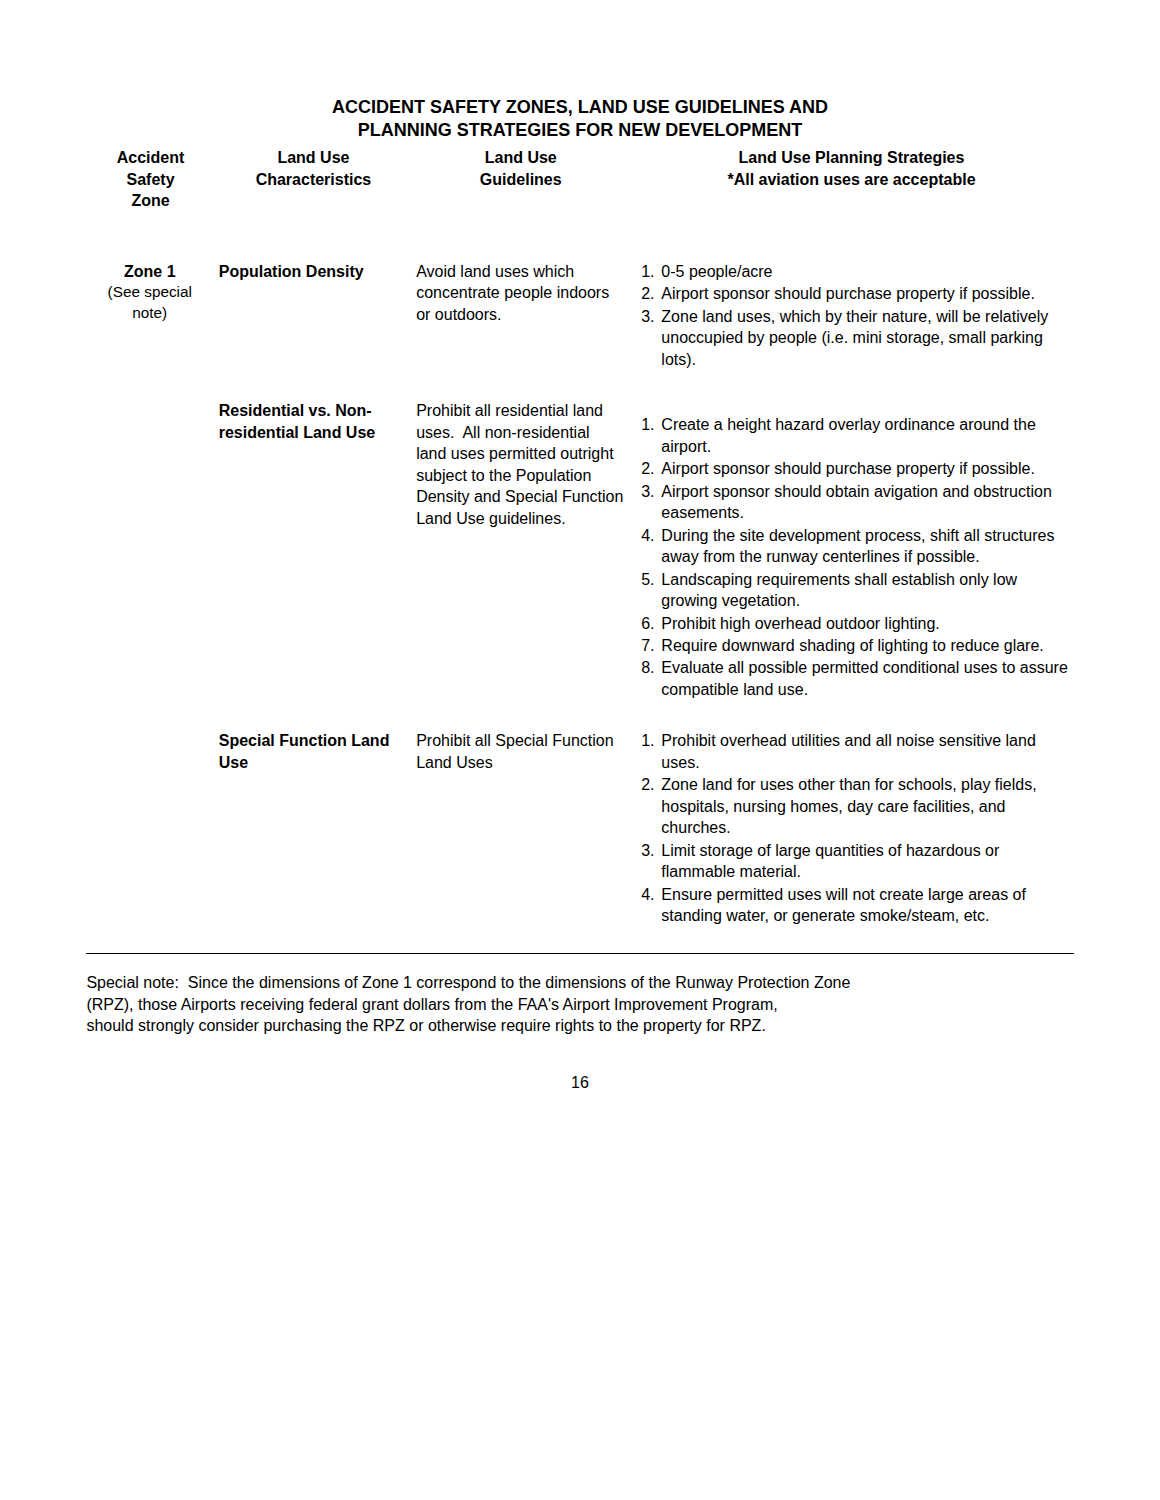ACCIDENT SAFETY ZONES, LAND USE GUIDELINES AND
PLANNING STRATEGIES FOR NEW DEVELOPMENT
| Accident Safety Zone | Land Use Characteristics | Land Use Guidelines | Land Use Planning Strategies *All aviation uses are acceptable |
| --- | --- | --- | --- |
| Zone 1 (See special note) | Population Density | Avoid land uses which concentrate people indoors or outdoors. | 0-5 people/acre Airport sponsor should purchase property if possible. Zone land uses, which by their nature, will be relatively unoccupied by people (i.e. mini storage, small parking lots). |
| | Residential vs. Non-residential Land Use | Prohibit all residential land uses. All non-residential land uses permitted outright subject to the Population Density and Special Function Land Use guidelines. | Create a height hazard overlay ordinance around the airport. Airport sponsor should purchase property if possible. Airport sponsor should obtain avigation and obstruction easements. During the site development process, shift all structures away from the runway centerlines if possible. Landscaping requirements shall establish only low growing vegetation. Prohibit high overhead outdoor lighting. Require downward shading of lighting to reduce glare. Evaluate all possible permitted conditional uses to assure compatible land use. |
| | Special Function Land Use | Prohibit all Special Function Land Uses | Prohibit overhead utilities and all noise sensitive land uses. Zone land for uses other than for schools, play fields, hospitals, nursing homes, day care facilities, and churches. Limit storage of large quantities of hazardous or flammable material. Ensure permitted uses will not create large areas of standing water, or generate smoke/steam, etc. |
Special note: Since the dimensions of Zone 1 correspond to the dimensions of the Runway Protection Zone
(RPZ), those Airports receiving federal grant dollars from the FAA's Airport Improvement Program,
should strongly consider purchasing the RPZ or otherwise require rights to the property for RPZ.
16